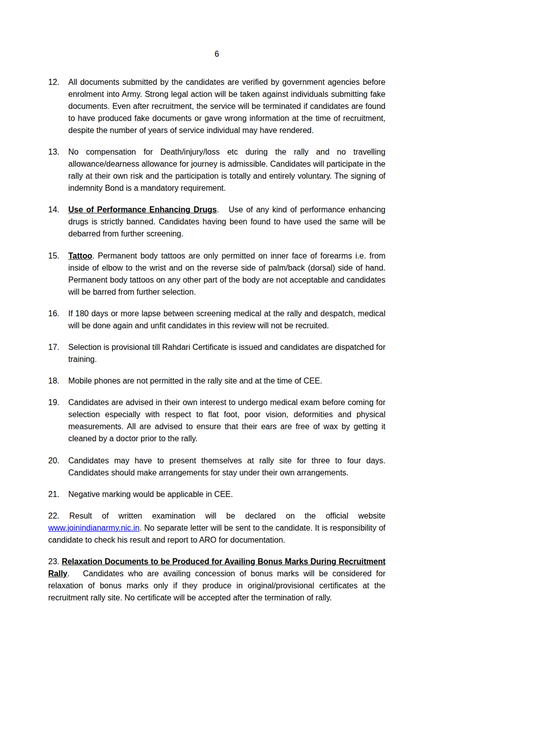6
12.
All documents submitted by the candidates are verified by government agencies before enrolment into Army. Strong legal action will be taken against individuals submitting fake documents. Even after recruitment, the service will be terminated if candidates are found to have produced fake documents or gave wrong information at the time of recruitment, despite the number of years of service individual may have rendered.
13.
No compensation for Death/injury/loss etc during the rally and no travelling allowance/dearness allowance for journey is admissible. Candidates will participate in the rally at their own risk and the participation is totally and entirely voluntary. The signing of indemnity Bond is a mandatory requirement.
14.
Use of Performance Enhancing Drugs. Use of any kind of performance enhancing drugs is strictly banned. Candidates having been found to have used the same will be debarred from further screening.
15.
Tattoo. Permanent body tattoos are only permitted on inner face of forearms i.e. from inside of elbow to the wrist and on the reverse side of palm/back (dorsal) side of hand. Permanent body tattoos on any other part of the body are not acceptable and candidates will be barred from further selection.
16.
If 180 days or more lapse between screening medical at the rally and despatch, medical will be done again and unfit candidates in this review will not be recruited.
17.
Selection is provisional till Rahdari Certificate is issued and candidates are dispatched for training.
18.
Mobile phones are not permitted in the rally site and at the time of CEE.
19.
Candidates are advised in their own interest to undergo medical exam before coming for selection especially with respect to flat foot, poor vision, deformities and physical measurements. All are advised to ensure that their ears are free of wax by getting it cleaned by a doctor prior to the rally.
20.
Candidates may have to present themselves at rally site for three to four days. Candidates should make arrangements for stay under their own arrangements.
21.
Negative marking would be applicable in CEE.
22. Result of written examination will be declared on the official website www.joinindianarmy.nic.in. No separate letter will be sent to the candidate. It is responsibility of candidate to check his result and report to ARO for documentation.
23. Relaxation Documents to be Produced for Availing Bonus Marks During Recruitment Rally. Candidates who are availing concession of bonus marks will be considered for relaxation of bonus marks only if they produce in original/provisional certificates at the recruitment rally site. No certificate will be accepted after the termination of rally.